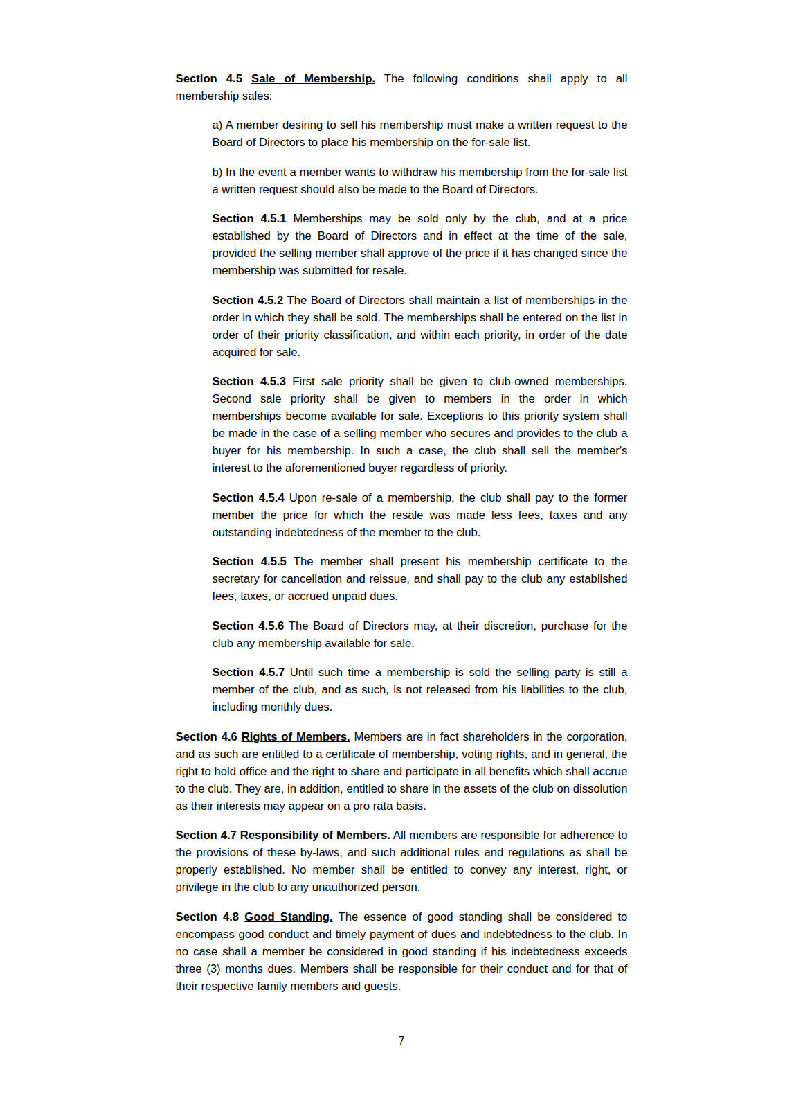Section 4.5 Sale of Membership. The following conditions shall apply to all membership sales:
a) A member desiring to sell his membership must make a written request to the Board of Directors to place his membership on the for-sale list.
b) In the event a member wants to withdraw his membership from the for-sale list a written request should also be made to the Board of Directors.
Section 4.5.1 Memberships may be sold only by the club, and at a price established by the Board of Directors and in effect at the time of the sale, provided the selling member shall approve of the price if it has changed since the membership was submitted for resale.
Section 4.5.2 The Board of Directors shall maintain a list of memberships in the order in which they shall be sold. The memberships shall be entered on the list in order of their priority classification, and within each priority, in order of the date acquired for sale.
Section 4.5.3 First sale priority shall be given to club-owned memberships. Second sale priority shall be given to members in the order in which memberships become available for sale. Exceptions to this priority system shall be made in the case of a selling member who secures and provides to the club a buyer for his membership. In such a case, the club shall sell the member's interest to the aforementioned buyer regardless of priority.
Section 4.5.4 Upon re-sale of a membership, the club shall pay to the former member the price for which the resale was made less fees, taxes and any outstanding indebtedness of the member to the club.
Section 4.5.5 The member shall present his membership certificate to the secretary for cancellation and reissue, and shall pay to the club any established fees, taxes, or accrued unpaid dues.
Section 4.5.6 The Board of Directors may, at their discretion, purchase for the club any membership available for sale.
Section 4.5.7 Until such time a membership is sold the selling party is still a member of the club, and as such, is not released from his liabilities to the club, including monthly dues.
Section 4.6 Rights of Members. Members are in fact shareholders in the corporation, and as such are entitled to a certificate of membership, voting rights, and in general, the right to hold office and the right to share and participate in all benefits which shall accrue to the club. They are, in addition, entitled to share in the assets of the club on dissolution as their interests may appear on a pro rata basis.
Section 4.7 Responsibility of Members. All members are responsible for adherence to the provisions of these by-laws, and such additional rules and regulations as shall be properly established. No member shall be entitled to convey any interest, right, or privilege in the club to any unauthorized person.
Section 4.8 Good Standing. The essence of good standing shall be considered to encompass good conduct and timely payment of dues and indebtedness to the club. In no case shall a member be considered in good standing if his indebtedness exceeds three (3) months dues. Members shall be responsible for their conduct and for that of their respective family members and guests.
7